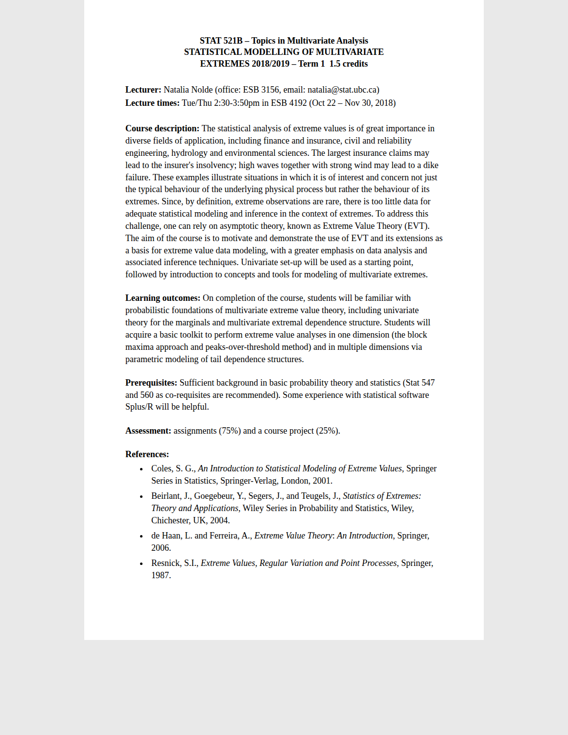STAT 521B – Topics in Multivariate Analysis STATISTICAL MODELLING OF MULTIVARIATE EXTREMES 2018/2019 – Term 1 1.5 credits
Lecturer: Natalia Nolde (office: ESB 3156, email: natalia@stat.ubc.ca)
Lecture times: Tue/Thu 2:30-3:50pm in ESB 4192 (Oct 22 – Nov 30, 2018)
Course description: The statistical analysis of extreme values is of great importance in diverse fields of application, including finance and insurance, civil and reliability engineering, hydrology and environmental sciences. The largest insurance claims may lead to the insurer's insolvency; high waves together with strong wind may lead to a dike failure. These examples illustrate situations in which it is of interest and concern not just the typical behaviour of the underlying physical process but rather the behaviour of its extremes. Since, by definition, extreme observations are rare, there is too little data for adequate statistical modeling and inference in the context of extremes. To address this challenge, one can rely on asymptotic theory, known as Extreme Value Theory (EVT). The aim of the course is to motivate and demonstrate the use of EVT and its extensions as a basis for extreme value data modeling, with a greater emphasis on data analysis and associated inference techniques. Univariate set-up will be used as a starting point, followed by introduction to concepts and tools for modeling of multivariate extremes.
Learning outcomes: On completion of the course, students will be familiar with probabilistic foundations of multivariate extreme value theory, including univariate theory for the marginals and multivariate extremal dependence structure. Students will acquire a basic toolkit to perform extreme value analyses in one dimension (the block maxima approach and peaks-over-threshold method) and in multiple dimensions via parametric modeling of tail dependence structures.
Prerequisites: Sufficient background in basic probability theory and statistics (Stat 547 and 560 as co-requisites are recommended). Some experience with statistical software Splus/R will be helpful.
Assessment: assignments (75%) and a course project (25%).
References:
Coles, S. G., An Introduction to Statistical Modeling of Extreme Values, Springer Series in Statistics, Springer-Verlag, London, 2001.
Beirlant, J., Goegebeur, Y., Segers, J., and Teugels, J., Statistics of Extremes: Theory and Applications, Wiley Series in Probability and Statistics, Wiley, Chichester, UK, 2004.
de Haan, L. and Ferreira, A., Extreme Value Theory: An Introduction, Springer, 2006.
Resnick, S.I., Extreme Values, Regular Variation and Point Processes, Springer, 1987.